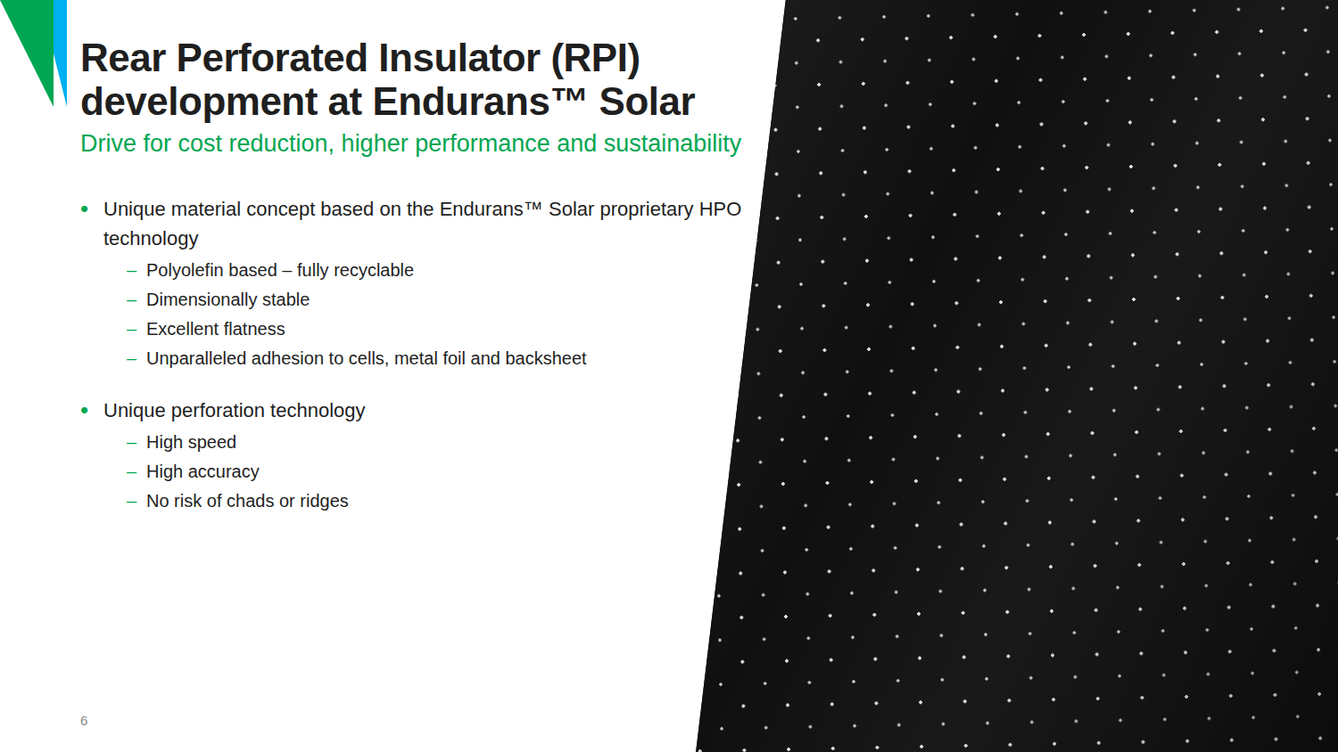Rear Perforated Insulator (RPI) development at Endurans™ Solar
Drive for cost reduction, higher performance and sustainability
Unique material concept based on the Endurans™ Solar proprietary HPO technology
Polyolefin based – fully recyclable
Dimensionally stable
Excellent flatness
Unparalleled adhesion to cells, metal foil and backsheet
Unique perforation technology
High speed
High accuracy
No risk of chads or ridges
6